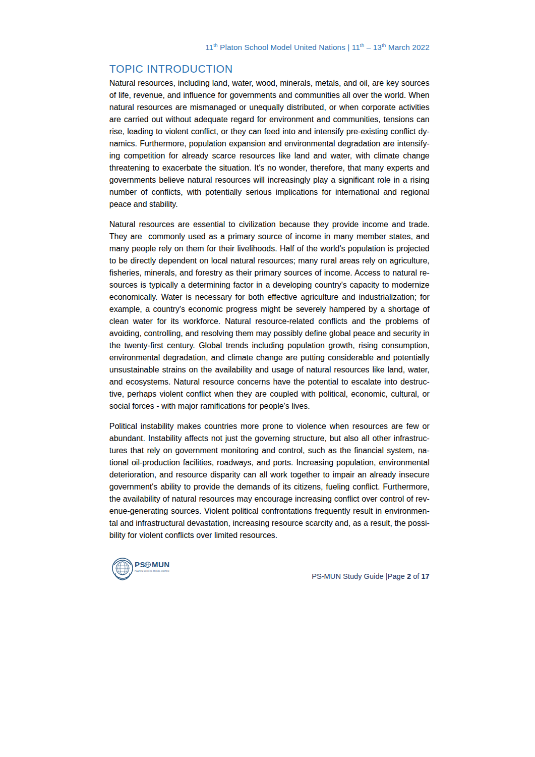11th Platon School Model United Nations | 11th – 13th March 2022
TOPIC INTRODUCTION
Natural resources, including land, water, wood, minerals, metals, and oil, are key sources of life, revenue, and influence for governments and communities all over the world. When natural resources are mismanaged or unequally distributed, or when corporate activities are carried out without adequate regard for environment and communities, tensions can rise, leading to violent conflict, or they can feed into and intensify pre-existing conflict dynamics. Furthermore, population expansion and environmental degradation are intensifying competition for already scarce resources like land and water, with climate change threatening to exacerbate the situation. It's no wonder, therefore, that many experts and governments believe natural resources will increasingly play a significant role in a rising number of conflicts, with potentially serious implications for international and regional peace and stability.
Natural resources are essential to civilization because they provide income and trade. They are commonly used as a primary source of income in many member states, and many people rely on them for their livelihoods. Half of the world's population is projected to be directly dependent on local natural resources; many rural areas rely on agriculture, fisheries, minerals, and forestry as their primary sources of income. Access to natural resources is typically a determining factor in a developing country's capacity to modernize economically. Water is necessary for both effective agriculture and industrialization; for example, a country's economic progress might be severely hampered by a shortage of clean water for its workforce. Natural resource-related conflicts and the problems of avoiding, controlling, and resolving them may possibly define global peace and security in the twenty-first century. Global trends including population growth, rising consumption, environmental degradation, and climate change are putting considerable and potentially unsustainable strains on the availability and usage of natural resources like land, water, and ecosystems. Natural resource concerns have the potential to escalate into destructive, perhaps violent conflict when they are coupled with political, economic, cultural, or social forces - with major ramifications for people's lives.
Political instability makes countries more prone to violence when resources are few or abundant. Instability affects not just the governing structure, but also all other infrastructures that rely on government monitoring and control, such as the financial system, national oil-production facilities, roadways, and ports. Increasing population, environmental deterioration, and resource disparity can all work together to impair an already insecure government's ability to provide the demands of its citizens, fueling conflict. Furthermore, the availability of natural resources may encourage increasing conflict over control of revenue-generating sources. Violent political confrontations frequently result in environmental and infrastructural devastation, increasing resource scarcity and, as a result, the possibility for violent conflicts over limited resources.
PS-MUN logo PS MUN PLATON SCHOOL MODEL UNITED NATIONS
PS-MUN Study Guide |Page 2 of 17